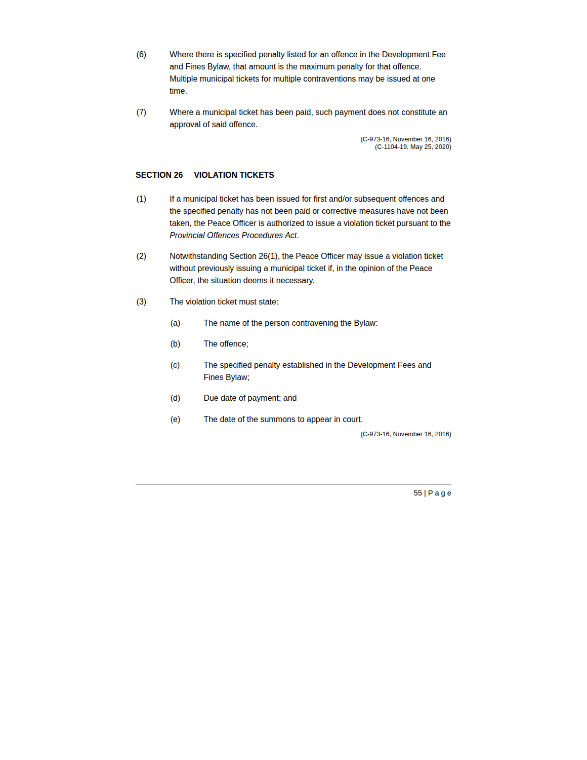(6)
Where there is specified penalty listed for an offence in the Development Fee and Fines Bylaw, that amount is the maximum penalty for that offence. Multiple municipal tickets for multiple contraventions may be issued at one time.
(7)
Where a municipal ticket has been paid, such payment does not constitute an approval of said offence.
(C-973-16, November 16, 2016)
(C-1104-19, May 25, 2020)
SECTION 26 VIOLATION TICKETS
(1)
If a municipal ticket has been issued for first and/or subsequent offences and the specified penalty has not been paid or corrective measures have not been taken, the Peace Officer is authorized to issue a violation ticket pursuant to the Provincial Offences Procedures Act.
(2)
Notwithstanding Section 26(1), the Peace Officer may issue a violation ticket without previously issuing a municipal ticket if, in the opinion of the Peace Officer, the situation deems it necessary.
(3)
The violation ticket must state:
(a)
The name of the person contravening the Bylaw:
(b)
The offence;
(c)
The specified penalty established in the Development Fees and Fines Bylaw;
(d)
Due date of payment; and
(e)
The date of the summons to appear in court.
(C-973-16, November 16, 2016)
55 | P a g e